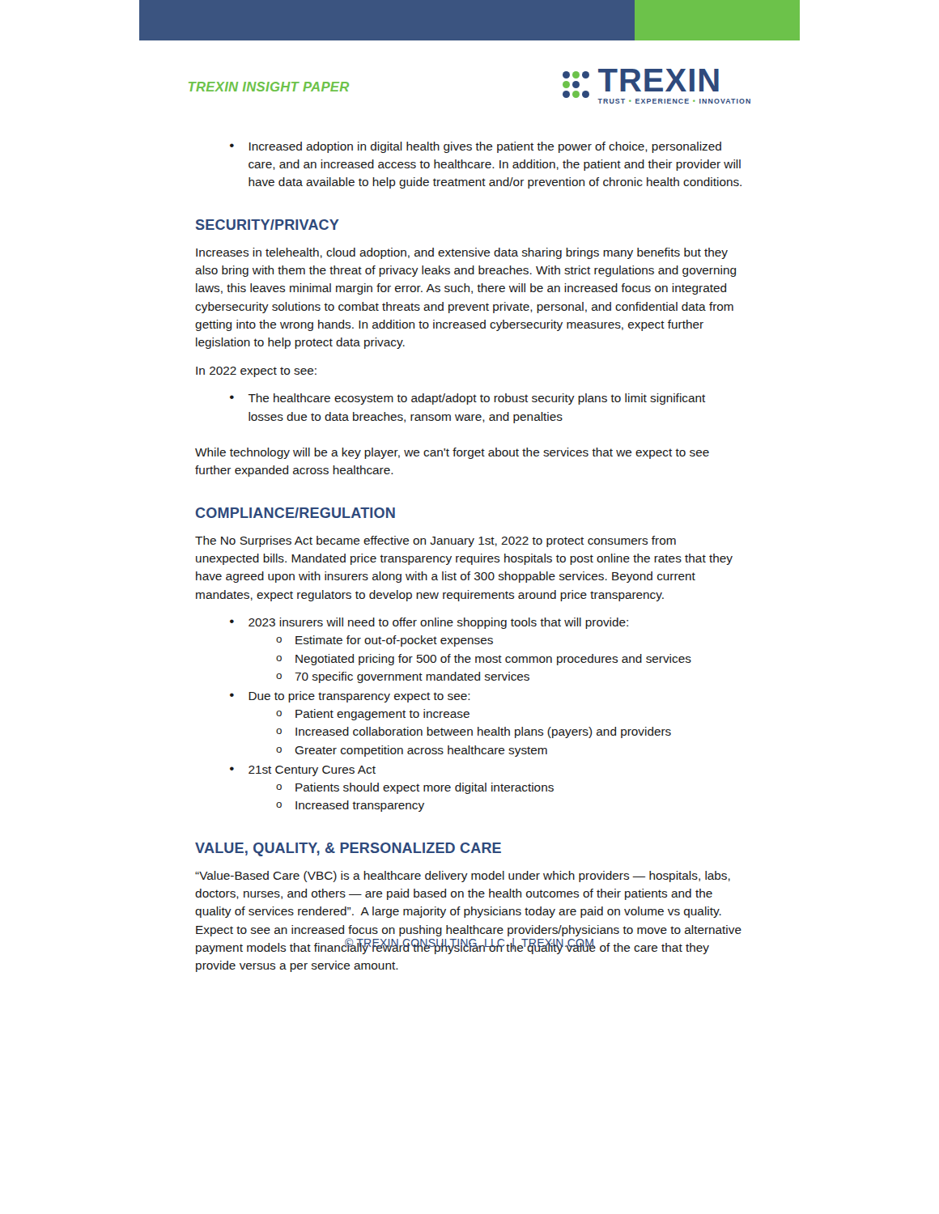TREXIN INSIGHT PAPER
TREXIN
TRUST • EXPERIENCE • INNOVATION
Increased adoption in digital health gives the patient the power of choice, personalized care, and an increased access to healthcare. In addition, the patient and their provider will have data available to help guide treatment and/or prevention of chronic health conditions.
SECURITY/PRIVACY
Increases in telehealth, cloud adoption, and extensive data sharing brings many benefits but they also bring with them the threat of privacy leaks and breaches. With strict regulations and governing laws, this leaves minimal margin for error. As such, there will be an increased focus on integrated cybersecurity solutions to combat threats and prevent private, personal, and confidential data from getting into the wrong hands. In addition to increased cybersecurity measures, expect further legislation to help protect data privacy.
In 2022 expect to see:
The healthcare ecosystem to adapt/adopt to robust security plans to limit significant losses due to data breaches, ransom ware, and penalties
While technology will be a key player, we can't forget about the services that we expect to see further expanded across healthcare.
COMPLIANCE/REGULATION
The No Surprises Act became effective on January 1st, 2022 to protect consumers from unexpected bills. Mandated price transparency requires hospitals to post online the rates that they have agreed upon with insurers along with a list of 300 shoppable services. Beyond current mandates, expect regulators to develop new requirements around price transparency.
2023 insurers will need to offer online shopping tools that will provide:
Estimate for out-of-pocket expenses
Negotiated pricing for 500 of the most common procedures and services
70 specific government mandated services
Due to price transparency expect to see:
Patient engagement to increase
Increased collaboration between health plans (payers) and providers
Greater competition across healthcare system
21st Century Cures Act
Patients should expect more digital interactions
Increased transparency
VALUE, QUALITY, & PERSONALIZED CARE
“Value-Based Care (VBC) is a healthcare delivery model under which providers — hospitals, labs, doctors, nurses, and others — are paid based on the health outcomes of their patients and the quality of services rendered”. A large majority of physicians today are paid on volume vs quality. Expect to see an increased focus on pushing healthcare providers/physicians to move to alternative payment models that financially reward the physician on the quality value of the care that they provide versus a per service amount.
© TREXIN CONSULTING, LLC | TREXIN.COM